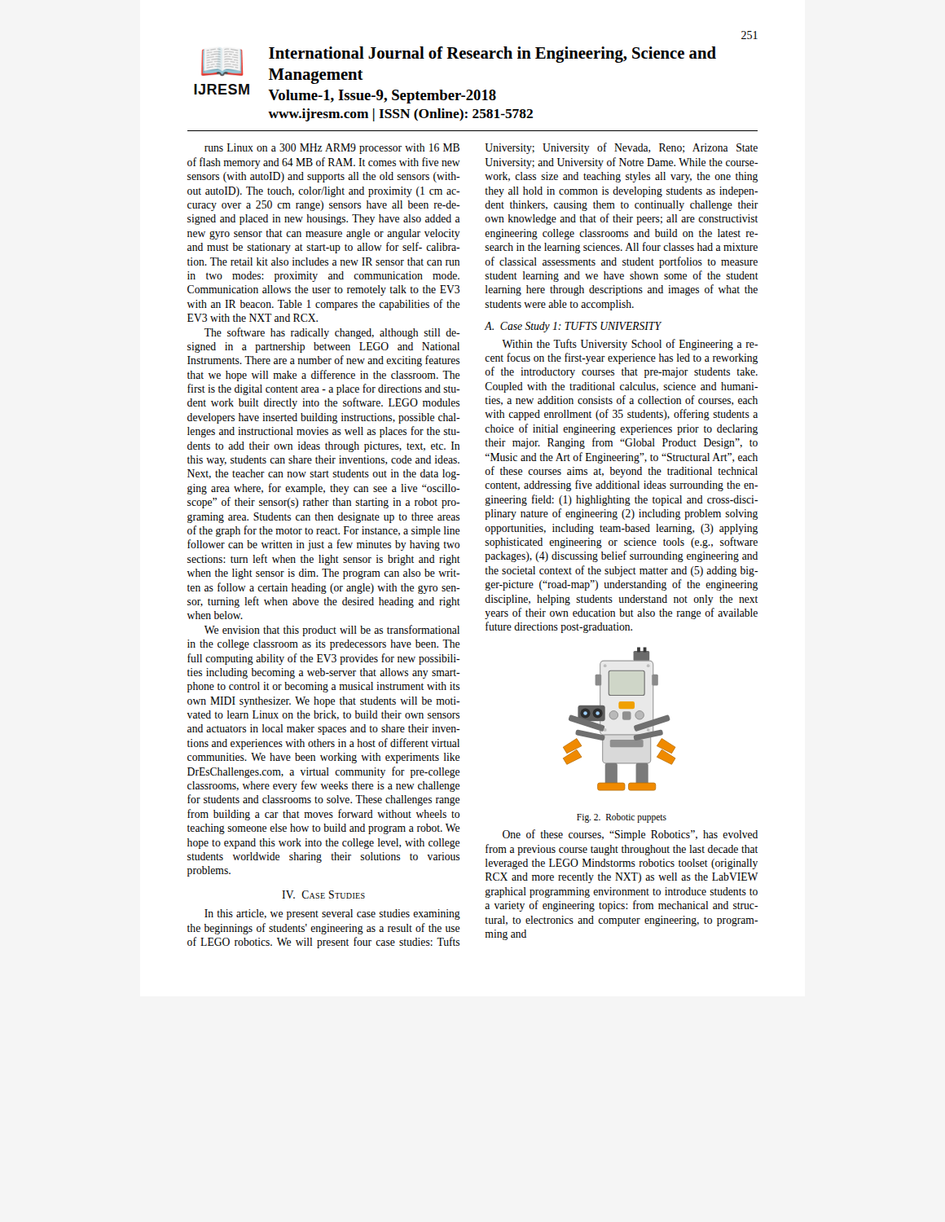251
📖 IJRESM
International Journal of Research in Engineering, Science and Management
Volume-1, Issue-9, September-2018
www.ijresm.com | ISSN (Online): 2581-5782
runs Linux on a 300 MHz ARM9 processor with 16 MB of flash memory and 64 MB of RAM. It comes with five new sensors (with autoID) and supports all the old sensors (without autoID). The touch, color/light and proximity (1 cm accuracy over a 250 cm range) sensors have all been re-designed and placed in new housings. They have also added a new gyro sensor that can measure angle or angular velocity and must be stationary at start-up to allow for self- calibration. The retail kit also includes a new IR sensor that can run in two modes: proximity and communication mode. Communication allows the user to remotely talk to the EV3 with an IR beacon. Table 1 compares the capabilities of the EV3 with the NXT and RCX.
The software has radically changed, although still designed in a partnership between LEGO and National Instruments. There are a number of new and exciting features that we hope will make a difference in the classroom. The first is the digital content area - a place for directions and student work built directly into the software. LEGO modules developers have inserted building instructions, possible challenges and instructional movies as well as places for the students to add their own ideas through pictures, text, etc. In this way, students can share their inventions, code and ideas. Next, the teacher can now start students out in the data logging area where, for example, they can see a live “oscilloscope” of their sensor(s) rather than starting in a robot programing area. Students can then designate up to three areas of the graph for the motor to react. For instance, a simple line follower can be written in just a few minutes by having two sections: turn left when the light sensor is bright and right when the light sensor is dim. The program can also be written as follow a certain heading (or angle) with the gyro sensor, turning left when above the desired heading and right when below.
We envision that this product will be as transformational in the college classroom as its predecessors have been. The full computing ability of the EV3 provides for new possibilities including becoming a web-server that allows any smartphone to control it or becoming a musical instrument with its own MIDI synthesizer. We hope that students will be motivated to learn Linux on the brick, to build their own sensors and actuators in local maker spaces and to share their inventions and experiences with others in a host of different virtual communities. We have been working with experiments like DrEsChallenges.com, a virtual community for pre-college classrooms, where every few weeks there is a new challenge for students and classrooms to solve. These challenges range from building a car that moves forward without wheels to teaching someone else how to build and program a robot. We hope to expand this work into the college level, with college students worldwide sharing their solutions to various problems.
IV. Case Studies
In this article, we present several case studies examining the beginnings of students' engineering as a result of the use of LEGO robotics. We will present four case studies: Tufts University; University of Nevada, Reno; Arizona State University; and University of Notre Dame. While the coursework, class size and teaching styles all vary, the one thing they all hold in common is developing students as independent thinkers, causing them to continually challenge their own knowledge and that of their peers; all are constructivist engineering college classrooms and build on the latest research in the learning sciences. All four classes had a mixture of classical assessments and student portfolios to measure student learning and we have shown some of the student learning here through descriptions and images of what the students were able to accomplish.
A. Case Study 1: TUFTS UNIVERSITY
Within the Tufts University School of Engineering a recent focus on the first-year experience has led to a reworking of the introductory courses that pre-major students take. Coupled with the traditional calculus, science and humanities, a new addition consists of a collection of courses, each with capped enrollment (of 35 students), offering students a choice of initial engineering experiences prior to declaring their major. Ranging from “Global Product Design”, to “Music and the Art of Engineering”, to “Structural Art”, each of these courses aims at, beyond the traditional technical content, addressing five additional ideas surrounding the engineering field: (1) highlighting the topical and cross-disciplinary nature of engineering (2) including problem solving opportunities, including team-based learning, (3) applying sophisticated engineering or science tools (e.g., software packages), (4) discussing belief surrounding engineering and the societal context of the subject matter and (5) adding bigger-picture (“road-map”) understanding of the engineering discipline, helping students understand not only the next years of their own education but also the range of available future directions post-graduation.
Fig. 2. Robotic puppets
One of these courses, “Simple Robotics”, has evolved from a previous course taught throughout the last decade that leveraged the LEGO Mindstorms robotics toolset (originally RCX and more recently the NXT) as well as the LabVIEW graphical programming environment to introduce students to a variety of engineering topics: from mechanical and structural, to electronics and computer engineering, to programming and